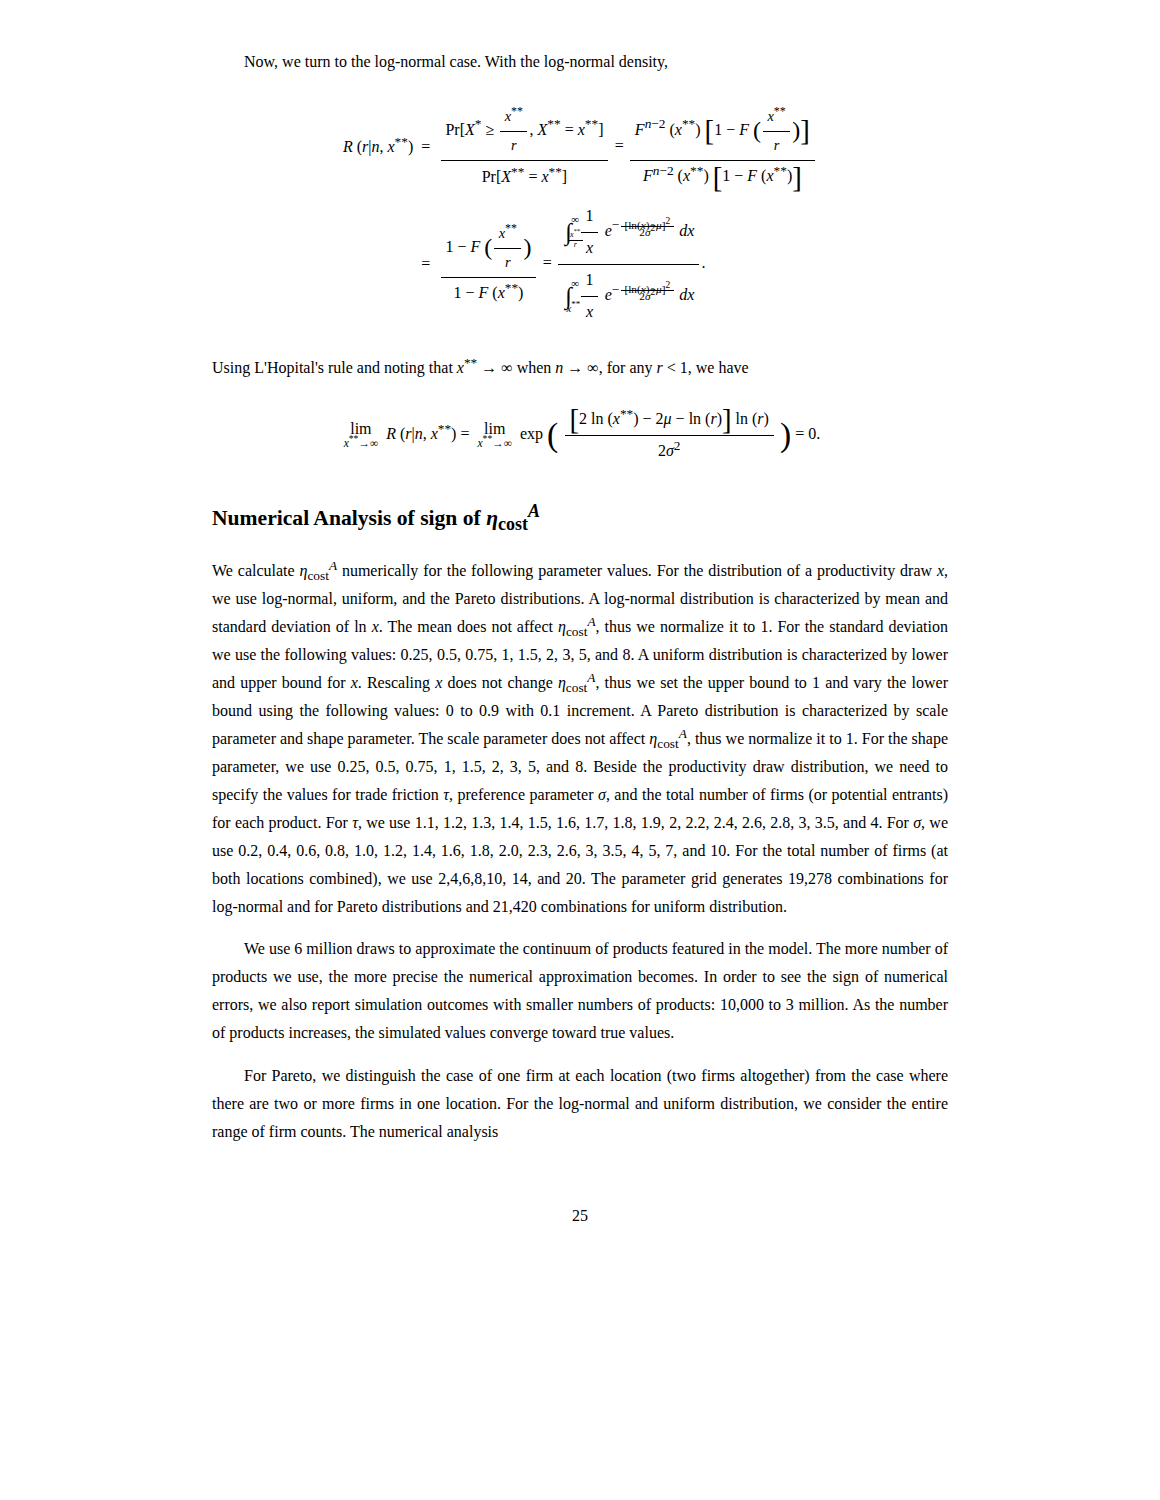Now, we turn to the log-normal case. With the log-normal density,
| R ( r / n , x ** ) | = | Pr[ X * ≥ x ** r , X ** = x ** ] Pr[ X ** = x ** ] = F n −2 ( x ** ) [ 1 − F ( x ** r ) ] F n −2 ( x ** ) [ 1 − F ( x ** ) ] |
| | = | 1 − F ( x ** r ) 1 − F ( x ** ) = ∫ ∞ x ** r 1 x e − [ln( x )− μ ] 2 2 σ 2 dx ∫ ∞ x ** 1 x e − [ln( x )− μ ] 2 2 σ 2 dx . |
Using L'Hopital's rule and noting that x** → ∞ when n → ∞, for any r < 1, we have
lim x**→∞ R (r|n, x**) = lim x**→∞ exp ( [2 ln (x**) − 2μ − ln (r)] ln (r) 2σ2 ) = 0.
Numerical Analysis of sign of ηcostA
We calculate ηcostA numerically for the following parameter values. For the distribution of a productivity draw x, we use log-normal, uniform, and the Pareto distributions. A log-normal distribution is characterized by mean and standard deviation of ln x. The mean does not affect ηcostA, thus we normalize it to 1. For the standard deviation we use the following values: 0.25, 0.5, 0.75, 1, 1.5, 2, 3, 5, and 8. A uniform distribution is characterized by lower and upper bound for x. Rescaling x does not change ηcostA, thus we set the upper bound to 1 and vary the lower bound using the following values: 0 to 0.9 with 0.1 increment. A Pareto distribution is characterized by scale parameter and shape parameter. The scale parameter does not affect ηcostA, thus we normalize it to 1. For the shape parameter, we use 0.25, 0.5, 0.75, 1, 1.5, 2, 3, 5, and 8. Beside the productivity draw distribution, we need to specify the values for trade friction τ, preference parameter σ, and the total number of firms (or potential entrants) for each product. For τ, we use 1.1, 1.2, 1.3, 1.4, 1.5, 1.6, 1.7, 1.8, 1.9, 2, 2.2, 2.4, 2.6, 2.8, 3, 3.5, and 4. For σ, we use 0.2, 0.4, 0.6, 0.8, 1.0, 1.2, 1.4, 1.6, 1.8, 2.0, 2.3, 2.6, 3, 3.5, 4, 5, 7, and 10. For the total number of firms (at both locations combined), we use 2,4,6,8,10, 14, and 20. The parameter grid generates 19,278 combinations for log-normal and for Pareto distributions and 21,420 combinations for uniform distribution.
We use 6 million draws to approximate the continuum of products featured in the model. The more number of products we use, the more precise the numerical approximation becomes. In order to see the sign of numerical errors, we also report simulation outcomes with smaller numbers of products: 10,000 to 3 million. As the number of products increases, the simulated values converge toward true values.
For Pareto, we distinguish the case of one firm at each location (two firms altogether) from the case where there are two or more firms in one location. For the log-normal and uniform distribution, we consider the entire range of firm counts. The numerical analysis
25